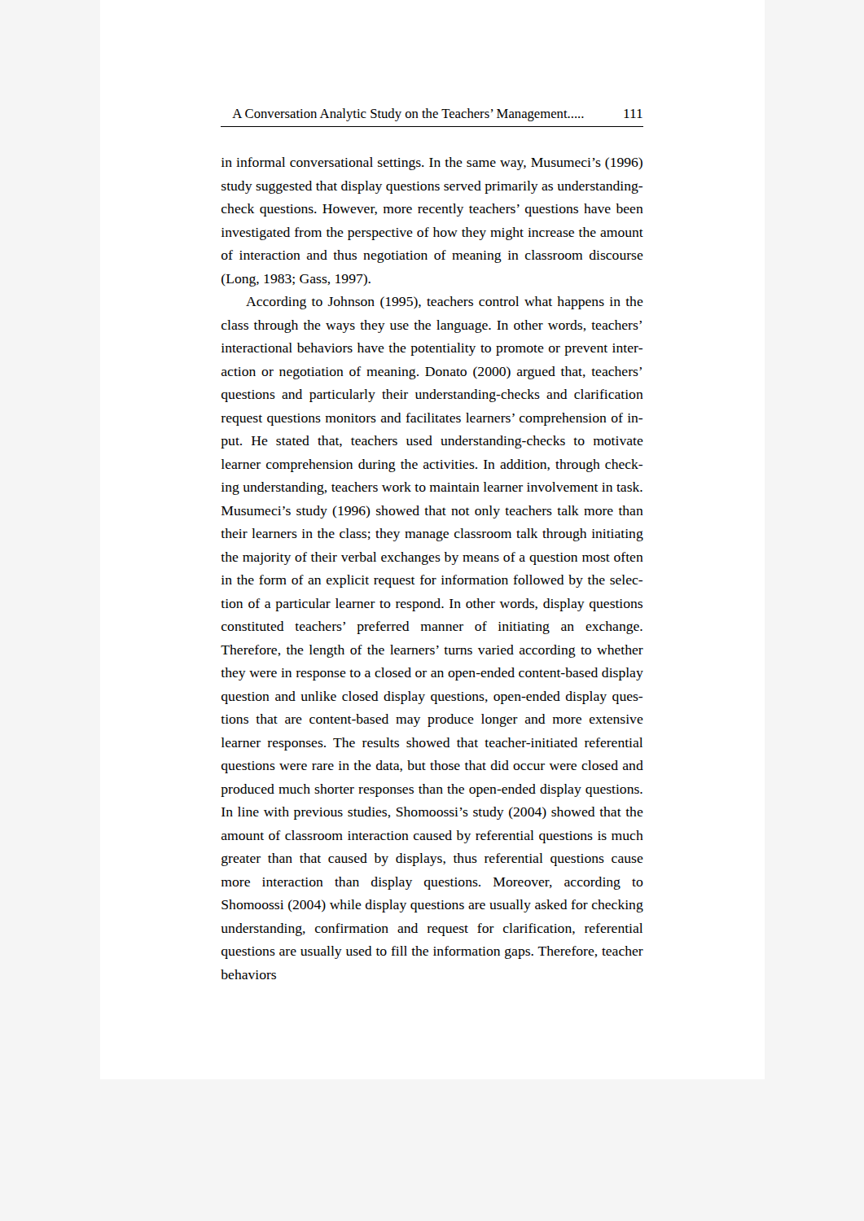A Conversation Analytic Study on the Teachers’ Management..... 111
in informal conversational settings. In the same way, Musumeci’s (1996) study suggested that display questions served primarily as understanding-check questions. However, more recently teachers’ questions have been investigated from the perspective of how they might increase the amount of interaction and thus negotiation of meaning in classroom discourse (Long, 1983; Gass, 1997).
According to Johnson (1995), teachers control what happens in the class through the ways they use the language. In other words, teachers’ interactional behaviors have the potentiality to promote or prevent interaction or negotiation of meaning. Donato (2000) argued that, teachers’ questions and particularly their understanding-checks and clarification request questions monitors and facilitates learners’ comprehension of input. He stated that, teachers used understanding-checks to motivate learner comprehension during the activities. In addition, through checking understanding, teachers work to maintain learner involvement in task. Musumeci’s study (1996) showed that not only teachers talk more than their learners in the class; they manage classroom talk through initiating the majority of their verbal exchanges by means of a question most often in the form of an explicit request for information followed by the selection of a particular learner to respond. In other words, display questions constituted teachers’ preferred manner of initiating an exchange. Therefore, the length of the learners’ turns varied according to whether they were in response to a closed or an open-ended content-based display question and unlike closed display questions, open-ended display questions that are content-based may produce longer and more extensive learner responses. The results showed that teacher-initiated referential questions were rare in the data, but those that did occur were closed and produced much shorter responses than the open-ended display questions. In line with previous studies, Shomoossi’s study (2004) showed that the amount of classroom interaction caused by referential questions is much greater than that caused by displays, thus referential questions cause more interaction than display questions. Moreover, according to Shomoossi (2004) while display questions are usually asked for checking understanding, confirmation and request for clarification, referential questions are usually used to fill the information gaps. Therefore, teacher behaviors